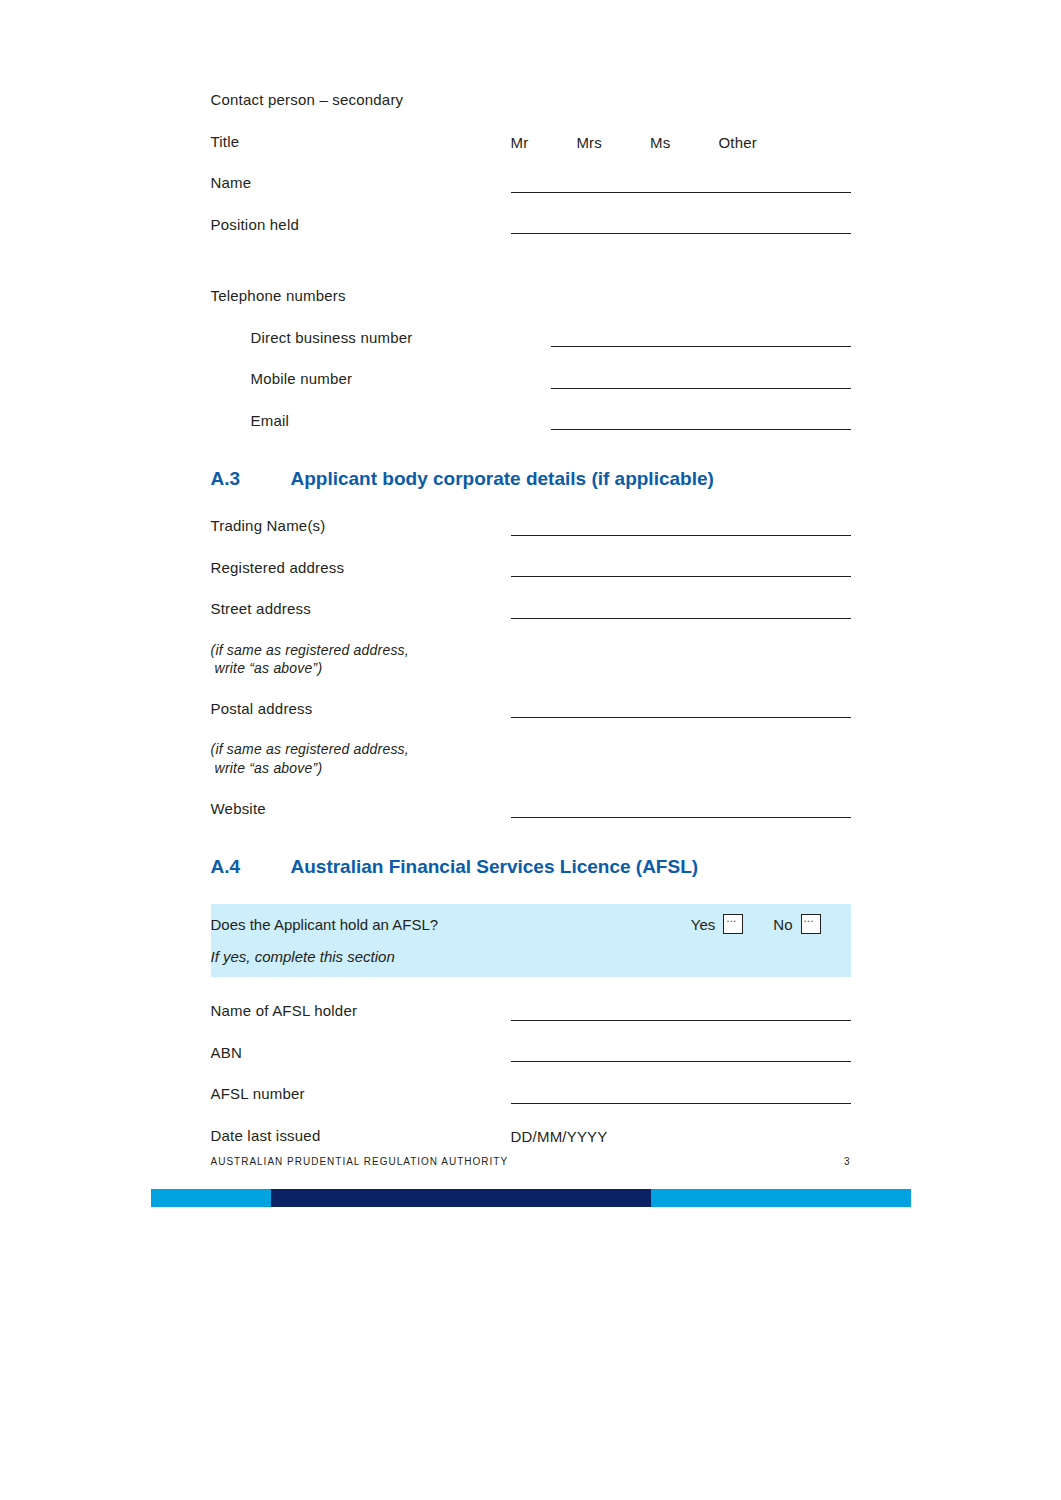Contact person – secondary
Title
Mr Mrs Ms Other
Name
Position held
Telephone numbers
Direct business number
Mobile number
Email
A.3 Applicant body corporate details (if applicable)
Trading Name(s)
Registered address
Street address
(if same as registered address,
write “as above”)
Postal address
(if same as registered address,
write “as above”)
Website
A.4 Australian Financial Services Licence (AFSL)
Does the Applicant hold an AFSL?
Yes
No
If yes, complete this section
Name of AFSL holder
ABN
AFSL number
Date last issued
DD/MM/YYYY
AUSTRALIAN PRUDENTIAL REGULATION AUTHORITY 3